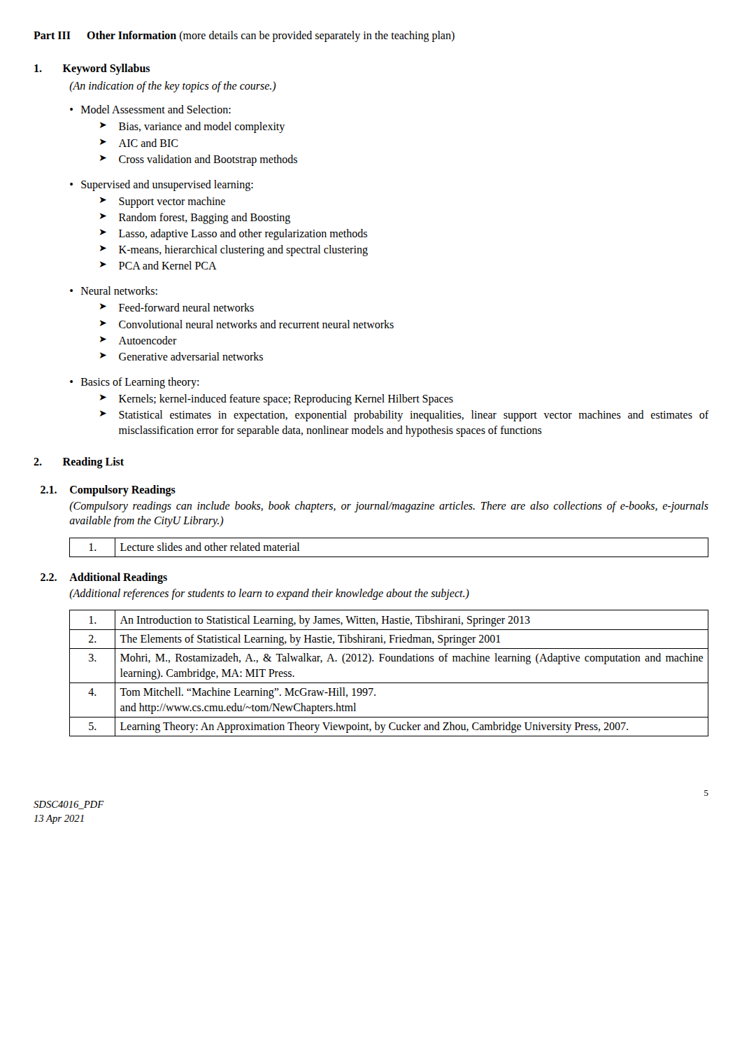Part III Other Information (more details can be provided separately in the teaching plan)
1. Keyword Syllabus
(An indication of the key topics of the course.)
Model Assessment and Selection:
Bias, variance and model complexity
AIC and BIC
Cross validation and Bootstrap methods
Supervised and unsupervised learning:
Support vector machine
Random forest, Bagging and Boosting
Lasso, adaptive Lasso and other regularization methods
K-means, hierarchical clustering and spectral clustering
PCA and Kernel PCA
Neural networks:
Feed-forward neural networks
Convolutional neural networks and recurrent neural networks
Autoencoder
Generative adversarial networks
Basics of Learning theory:
Kernels; kernel-induced feature space; Reproducing Kernel Hilbert Spaces
Statistical estimates in expectation, exponential probability inequalities, linear support vector machines and estimates of misclassification error for separable data, nonlinear models and hypothesis spaces of functions
2. Reading List
2.1. Compulsory Readings
(Compulsory readings can include books, book chapters, or journal/magazine articles. There are also collections of e-books, e-journals available from the CityU Library.)
| 1. | Lecture slides and other related material |
2.2. Additional Readings
(Additional references for students to learn to expand their knowledge about the subject.)
| 1. | An Introduction to Statistical Learning, by James, Witten, Hastie, Tibshirani, Springer 2013 |
| 2. | The Elements of Statistical Learning, by Hastie, Tibshirani, Friedman, Springer 2001 |
| 3. | Mohri, M., Rostamizadeh, A., & Talwalkar, A. (2012). Foundations of machine learning (Adaptive computation and machine learning). Cambridge, MA: MIT Press. |
| 4. | Tom Mitchell. “Machine Learning”. McGraw-Hill, 1997. and http://www.cs.cmu.edu/~tom/NewChapters.html |
| 5. | Learning Theory: An Approximation Theory Viewpoint, by Cucker and Zhou, Cambridge University Press, 2007. |
5 SDSC4016_PDF
13 Apr 2021